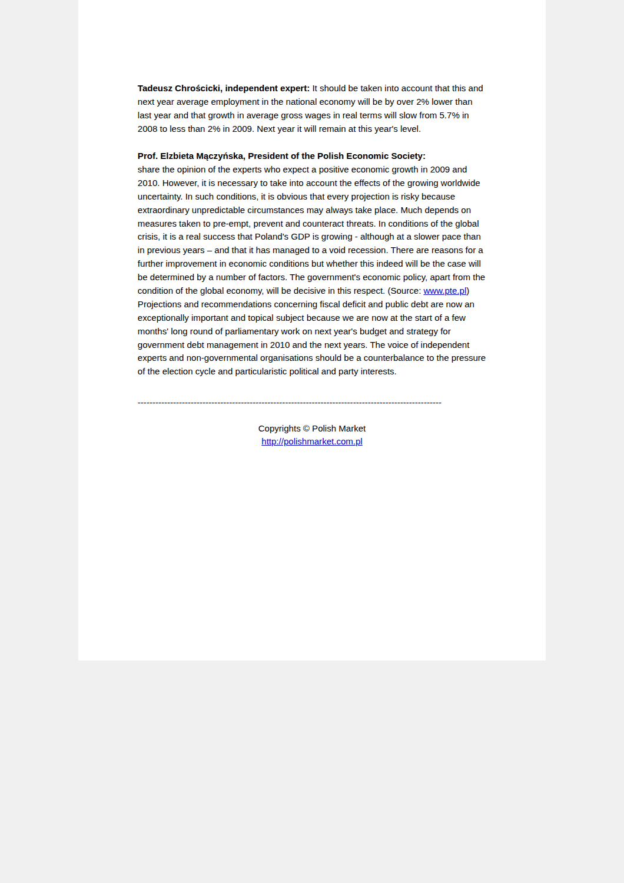Tadeusz Chrościcki, independent expert: It should be taken into account that this and next year average employment in the national economy will be by over 2% lower than last year and that growth in average gross wages in real terms will slow from 5.7% in 2008 to less than 2% in 2009. Next year it will remain at this year's level.
Prof. Elzbieta Mączyńska, President of the Polish Economic Society:
share the opinion of the experts who expect a positive economic growth in 2009 and 2010. However, it is necessary to take into account the effects of the growing worldwide uncertainty. In such conditions, it is obvious that every projection is risky because extraordinary unpredictable circumstances may always take place. Much depends on measures taken to pre-empt, prevent and counteract threats. In conditions of the global crisis, it is a real success that Poland's GDP is growing - although at a slower pace than in previous years – and that it has managed to a void recession. There are reasons for a further improvement in economic conditions but whether this indeed will be the case will be determined by a number of factors. The government's economic policy, apart from the condition of the global economy, will be decisive in this respect. (Source: www.pte.pl) Projections and recommendations concerning fiscal deficit and public debt are now an exceptionally important and topical subject because we are now at the start of a few months' long round of parliamentary work on next year's budget and strategy for government debt management in 2010 and the next years. The voice of independent experts and non-governmental organisations should be a counterbalance to the pressure of the election cycle and particularistic political and party interests.
-------------------------------------------------------------------------------------------------------
Copyrights © Polish Market
http://polishmarket.com.pl